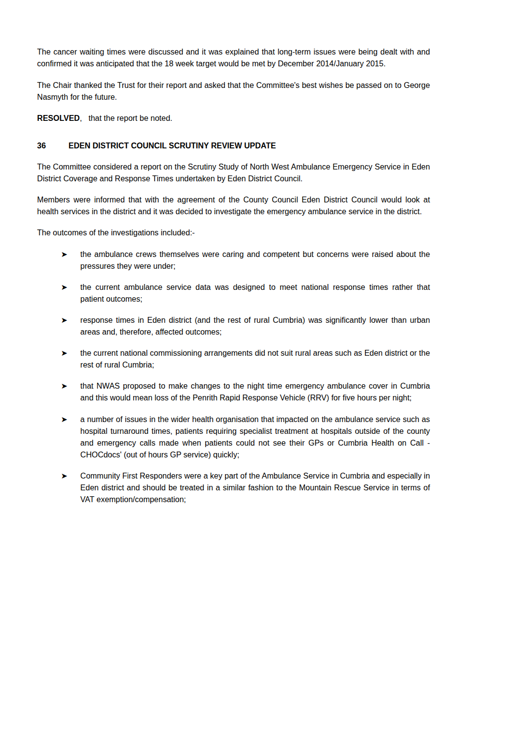The cancer waiting times were discussed and it was explained that long-term issues were being dealt with and confirmed it was anticipated that the 18 week target would be met by December 2014/January 2015.
The Chair thanked the Trust for their report and asked that the Committee's best wishes be passed on to George Nasmyth for the future.
RESOLVED, that the report be noted.
36 EDEN DISTRICT COUNCIL SCRUTINY REVIEW UPDATE
The Committee considered a report on the Scrutiny Study of North West Ambulance Emergency Service in Eden District Coverage and Response Times undertaken by Eden District Council.
Members were informed that with the agreement of the County Council Eden District Council would look at health services in the district and it was decided to investigate the emergency ambulance service in the district.
The outcomes of the investigations included:-
the ambulance crews themselves were caring and competent but concerns were raised about the pressures they were under;
the current ambulance service data was designed to meet national response times rather that patient outcomes;
response times in Eden district (and the rest of rural Cumbria) was significantly lower than urban areas and, therefore, affected outcomes;
the current national commissioning arrangements did not suit rural areas such as Eden district or the rest of rural Cumbria;
that NWAS proposed to make changes to the night time emergency ambulance cover in Cumbria and this would mean loss of the Penrith Rapid Response Vehicle (RRV) for five hours per night;
a number of issues in the wider health organisation that impacted on the ambulance service such as hospital turnaround times, patients requiring specialist treatment at hospitals outside of the county and emergency calls made when patients could not see their GPs or Cumbria Health on Call - CHOCdocs' (out of hours GP service) quickly;
Community First Responders were a key part of the Ambulance Service in Cumbria and especially in Eden district and should be treated in a similar fashion to the Mountain Rescue Service in terms of VAT exemption/compensation;